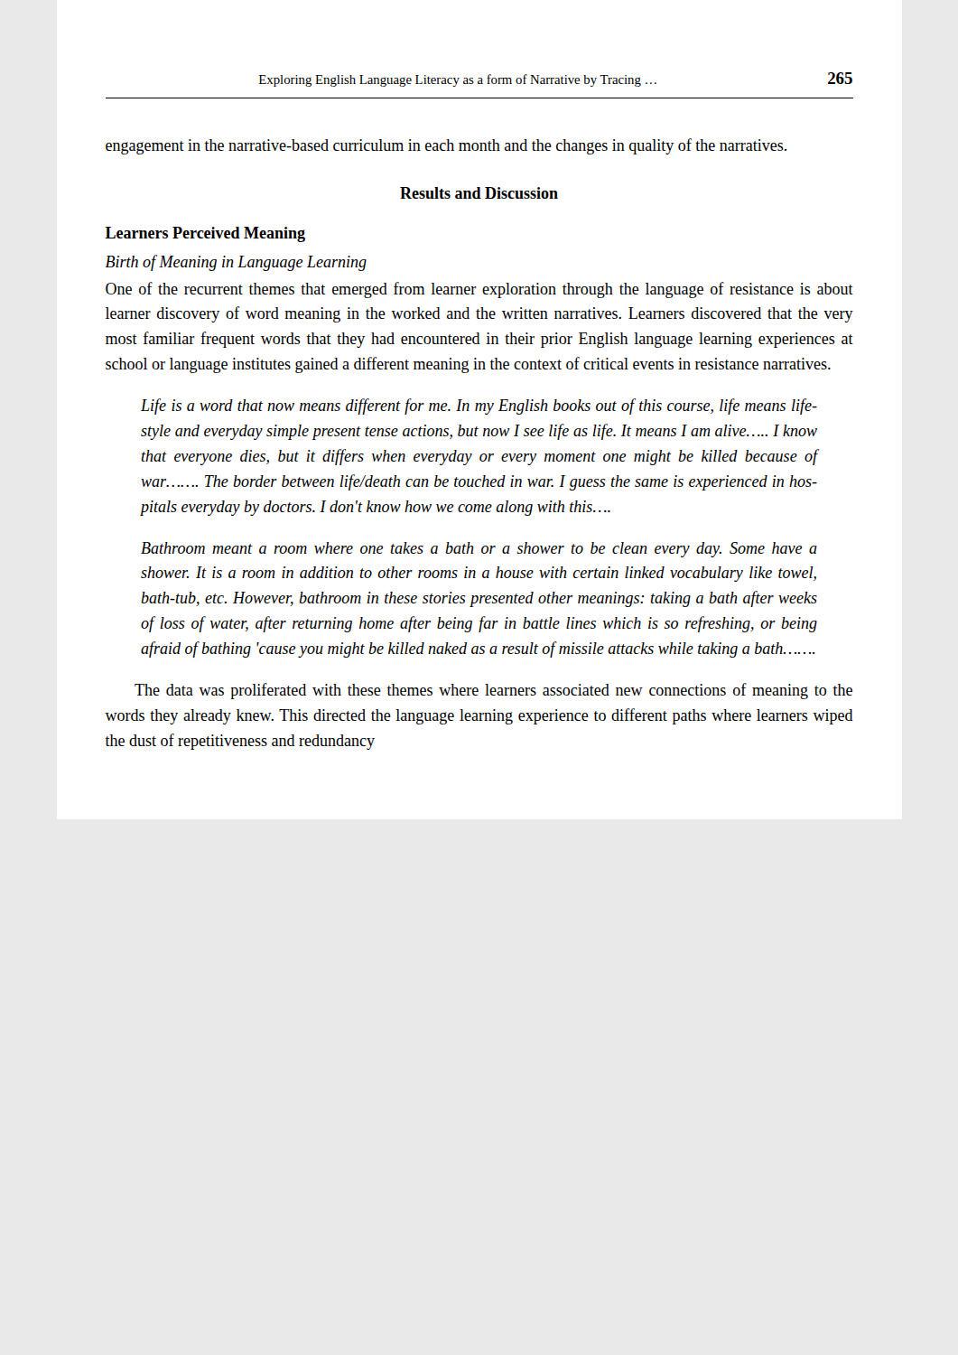Exploring English Language Literacy as a form of Narrative by Tracing … 265
engagement in the narrative-based curriculum in each month and the changes in quality of the narratives.
Results and Discussion
Learners Perceived Meaning
Birth of Meaning in Language Learning
One of the recurrent themes that emerged from learner exploration through the language of resistance is about learner discovery of word meaning in the worked and the written narratives. Learners discovered that the very most familiar frequent words that they had encountered in their prior English language learning experiences at school or language institutes gained a different meaning in the context of critical events in resistance narratives.
Life is a word that now means different for me. In my English books out of this course, life means lifestyle and everyday simple present tense actions, but now I see life as life. It means I am alive….. I know that everyone dies, but it differs when everyday or every moment one might be killed because of war……. The border between life/death can be touched in war. I guess the same is experienced in hospitals everyday by doctors. I don't know how we come along with this….
Bathroom meant a room where one takes a bath or a shower to be clean every day. Some have a shower. It is a room in addition to other rooms in a house with certain linked vocabulary like towel, bath-tub, etc. However, bathroom in these stories presented other meanings: taking a bath after weeks of loss of water, after returning home after being far in battle lines which is so refreshing, or being afraid of bathing 'cause you might be killed naked as a result of missile attacks while taking a bath…….
The data was proliferated with these themes where learners associated new connections of meaning to the words they already knew. This directed the language learning experience to different paths where learners wiped the dust of repetitiveness and redundancy